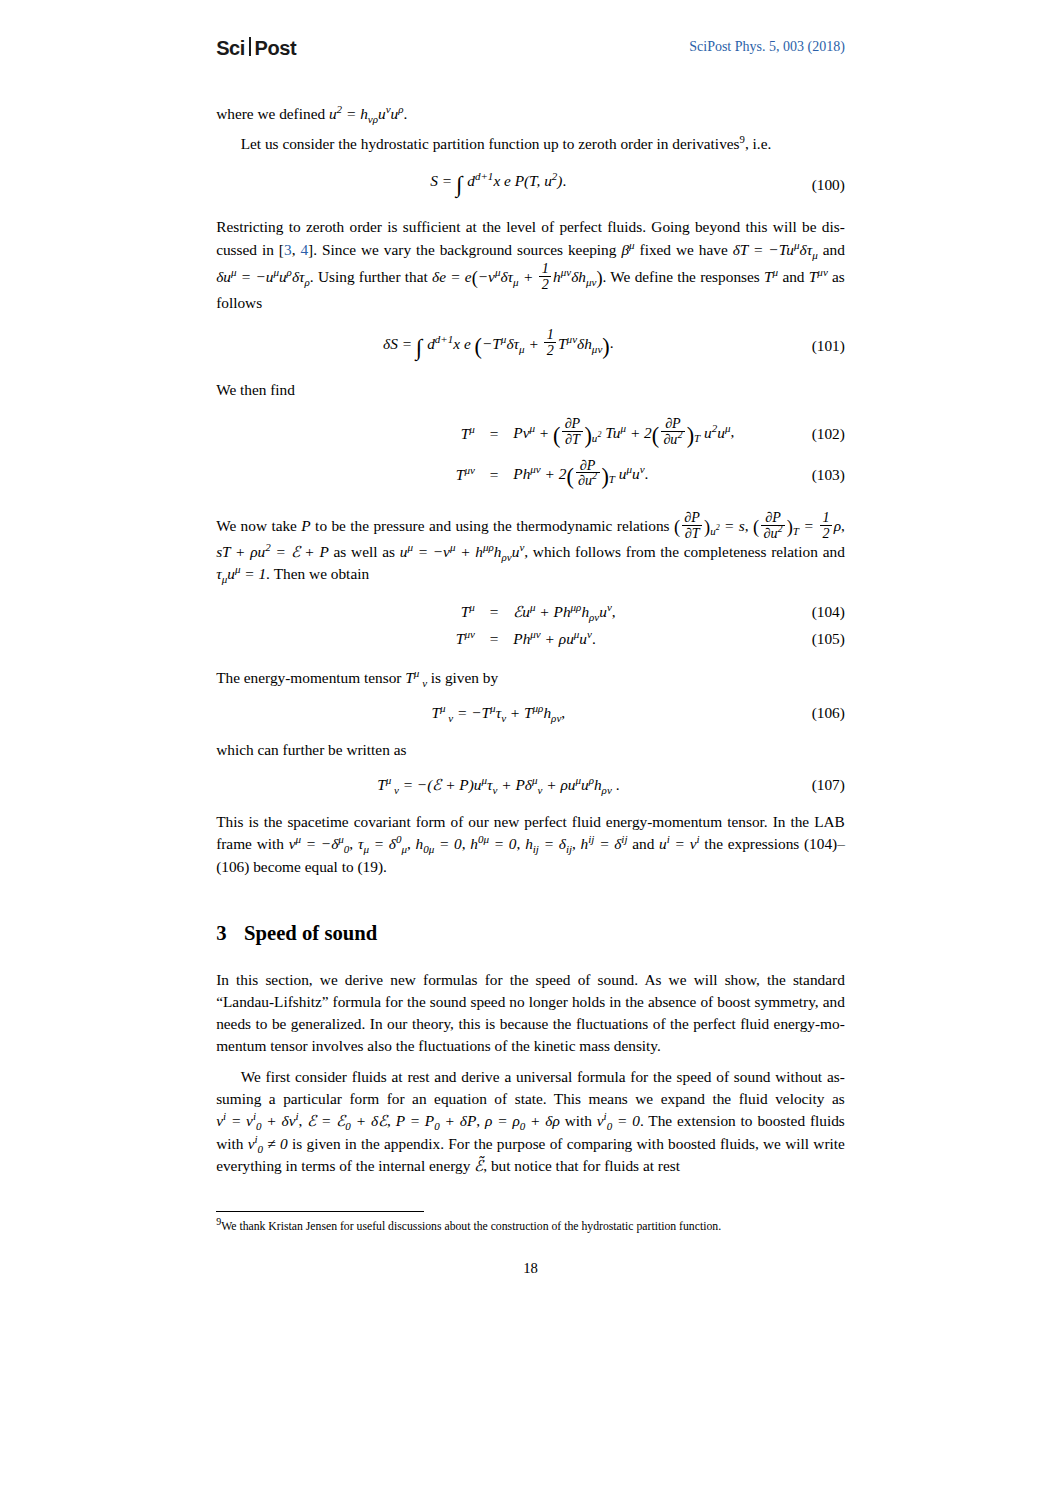Sci Post
SciPost Phys. 5, 003 (2018)
where we defined u2 = hνρuνuρ.
Let us consider the hydrostatic partition function up to zeroth order in derivatives9, i.e.
S = ∫ dd+1x e P(T, u2).
(100)
Restricting to zeroth order is sufficient at the level of perfect fluids. Going beyond this will be discussed in [3, 4]. Since we vary the background sources keeping βμ fixed we have δT = −Tuμδτμ and δuμ = −uμuρδτρ. Using further that δe = e(−νμδτμ + 12hμνδhμν). We define the responses Tμ and Tμν as follows
δS = ∫ dd+1x e (−Tμδτμ + 12 Tμνδhμν).
(101)
We then find
| T μ | = | Pν μ + ( ∂P ∂T ) u 2 Tu μ + 2 ( ∂P ∂u 2 ) T u 2 u μ , | (102) |
| T μν | = | Ph μν + 2 ( ∂P ∂u 2 ) T u μ u ν . | (103) |
We now take P to be the pressure and using the thermodynamic relations (∂P∂T)u2 = s, (∂P∂u2)T = 12ρ, sT + ρu2 = ℰ + P as well as uμ = −νμ + hμρhρνuν, which follows from the completeness relation and τμuμ = 1. Then we obtain
| T μ | = | ℰu μ + Ph μρ h ρν u ν , | (104) |
| T μν | = | Ph μν + ρu μ u ν . | (105) |
The energy-momentum tensor Tμ ν is given by
Tμ ν = −Tμτν + Tμρhρν,
(106)
which can further be written as
Tμ ν = −(ℰ + P)uμτν + Pδμν + ρuμuρhρν .
(107)
This is the spacetime covariant form of our new perfect fluid energy-momentum tensor. In the LAB frame with νμ = −δμ0, τμ = δ0μ, h0μ = 0, h0μ = 0, hij = δij, hij = δij and ui = vi the expressions (104)–(106) become equal to (19).
3 Speed of sound
In this section, we derive new formulas for the speed of sound. As we will show, the standard “Landau-Lifshitz” formula for the sound speed no longer holds in the absence of boost symmetry, and needs to be generalized. In our theory, this is because the fluctuations of the perfect fluid energy-momentum tensor involves also the fluctuations of the kinetic mass density.
We first consider fluids at rest and derive a universal formula for the speed of sound without assuming a particular form for an equation of state. This means we expand the fluid velocity as vi = vi0 + δvi, ℰ = ℰ0 + δℰ, P = P0 + δP, ρ = ρ0 + δρ with vi0 = 0. The extension to boosted fluids with vi0 ≠ 0 is given in the appendix. For the purpose of comparing with boosted fluids, we will write everything in terms of the internal energy ℰ̃, but notice that for fluids at rest
9We thank Kristan Jensen for useful discussions about the construction of the hydrostatic partition function.
18